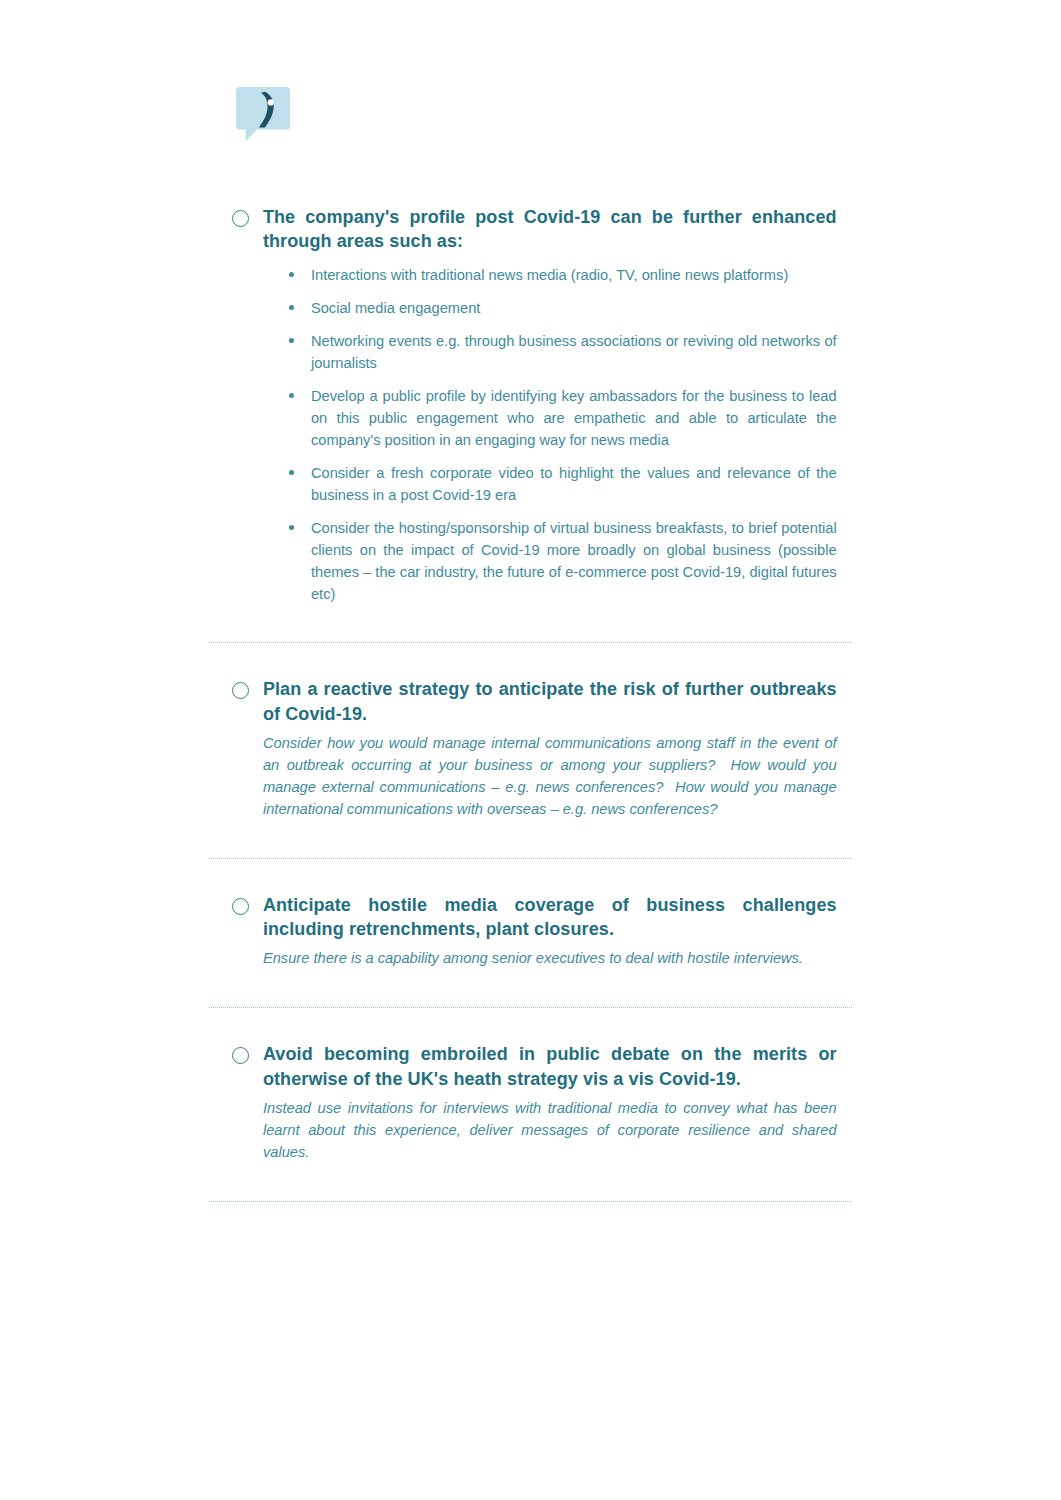The company's profile post Covid-19 can be further enhanced through areas such as:
Interactions with traditional news media (radio, TV, online news platforms)
Social media engagement
Networking events e.g. through business associations or reviving old networks of journalists
Develop a public profile by identifying key ambassadors for the business to lead on this public engagement who are empathetic and able to articulate the company's position in an engaging way for news media
Consider a fresh corporate video to highlight the values and relevance of the business in a post Covid-19 era
Consider the hosting/sponsorship of virtual business breakfasts, to brief potential clients on the impact of Covid-19 more broadly on global business (possible themes – the car industry, the future of e-commerce post Covid-19, digital futures etc)
Plan a reactive strategy to anticipate the risk of further outbreaks of Covid-19.
Consider how you would manage internal communications among staff in the event of an outbreak occurring at your business or among your suppliers? How would you manage external communications – e.g. news conferences? How would you manage international communications with overseas – e.g. news conferences?
Anticipate hostile media coverage of business challenges including retrenchments, plant closures.
Ensure there is a capability among senior executives to deal with hostile interviews.
Avoid becoming embroiled in public debate on the merits or otherwise of the UK's heath strategy vis a vis Covid-19.
Instead use invitations for interviews with traditional media to convey what has been learnt about this experience, deliver messages of corporate resilience and shared values.